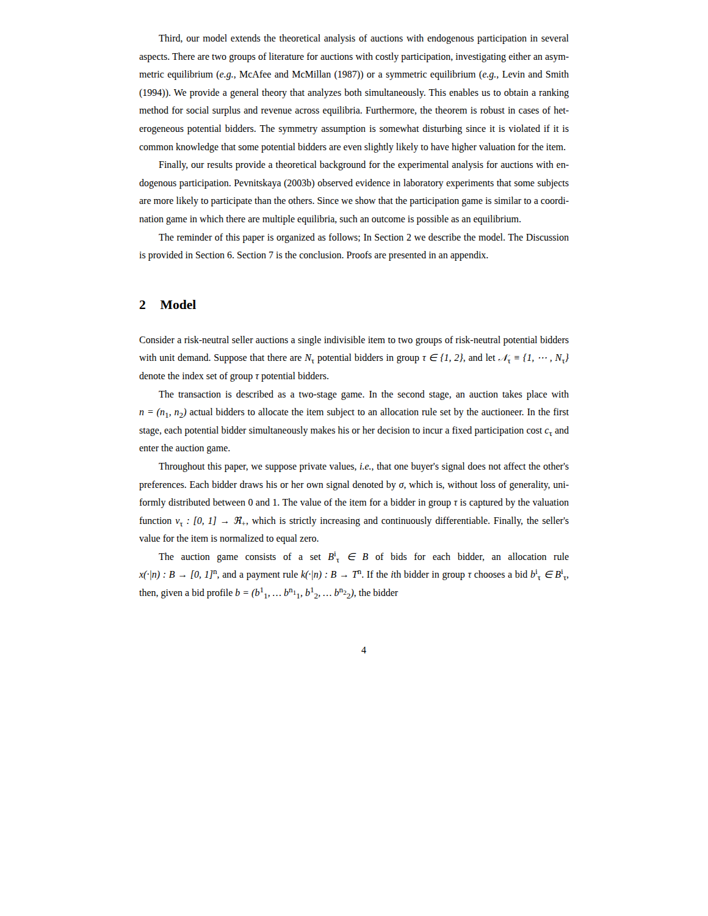Third, our model extends the theoretical analysis of auctions with endogenous participation in several aspects. There are two groups of literature for auctions with costly participation, investigating either an asymmetric equilibrium (e.g., McAfee and McMillan (1987)) or a symmetric equilibrium (e.g., Levin and Smith (1994)). We provide a general theory that analyzes both simultaneously. This enables us to obtain a ranking method for social surplus and revenue across equilibria. Furthermore, the theorem is robust in cases of heterogeneous potential bidders. The symmetry assumption is somewhat disturbing since it is violated if it is common knowledge that some potential bidders are even slightly likely to have higher valuation for the item.
Finally, our results provide a theoretical background for the experimental analysis for auctions with endogenous participation. Pevnitskaya (2003b) observed evidence in laboratory experiments that some subjects are more likely to participate than the others. Since we show that the participation game is similar to a coordination game in which there are multiple equilibria, such an outcome is possible as an equilibrium.
The reminder of this paper is organized as follows; In Section 2 we describe the model. The Discussion is provided in Section 6. Section 7 is the conclusion. Proofs are presented in an appendix.
2 Model
Consider a risk-neutral seller auctions a single indivisible item to two groups of risk-neutral potential bidders with unit demand. Suppose that there are Nτ potential bidders in group τ ∈ {1, 2}, and let 𝒩τ ≡ {1, ⋯ , Nτ} denote the index set of group τ potential bidders.
The transaction is described as a two-stage game. In the second stage, an auction takes place with n = (n1, n2) actual bidders to allocate the item subject to an allocation rule set by the auctioneer. In the first stage, each potential bidder simultaneously makes his or her decision to incur a fixed participation cost cτ and enter the auction game.
Throughout this paper, we suppose private values, i.e., that one buyer's signal does not affect the other's preferences. Each bidder draws his or her own signal denoted by σ, which is, without loss of generality, uniformly distributed between 0 and 1. The value of the item for a bidder in group τ is captured by the valuation function vτ : [0, 1] → ℜ+, which is strictly increasing and continuously differentiable. Finally, the seller's value for the item is normalized to equal zero.
The auction game consists of a set Biτ ∈ B of bids for each bidder, an allocation rule x(·|n) : B → [0, 1]n, and a payment rule k(·|n) : B → Tn. If the ith bidder in group τ chooses a bid biτ ∈ Biτ, then, given a bid profile b = (b11, … bn11, b12, … bn22), the bidder
4